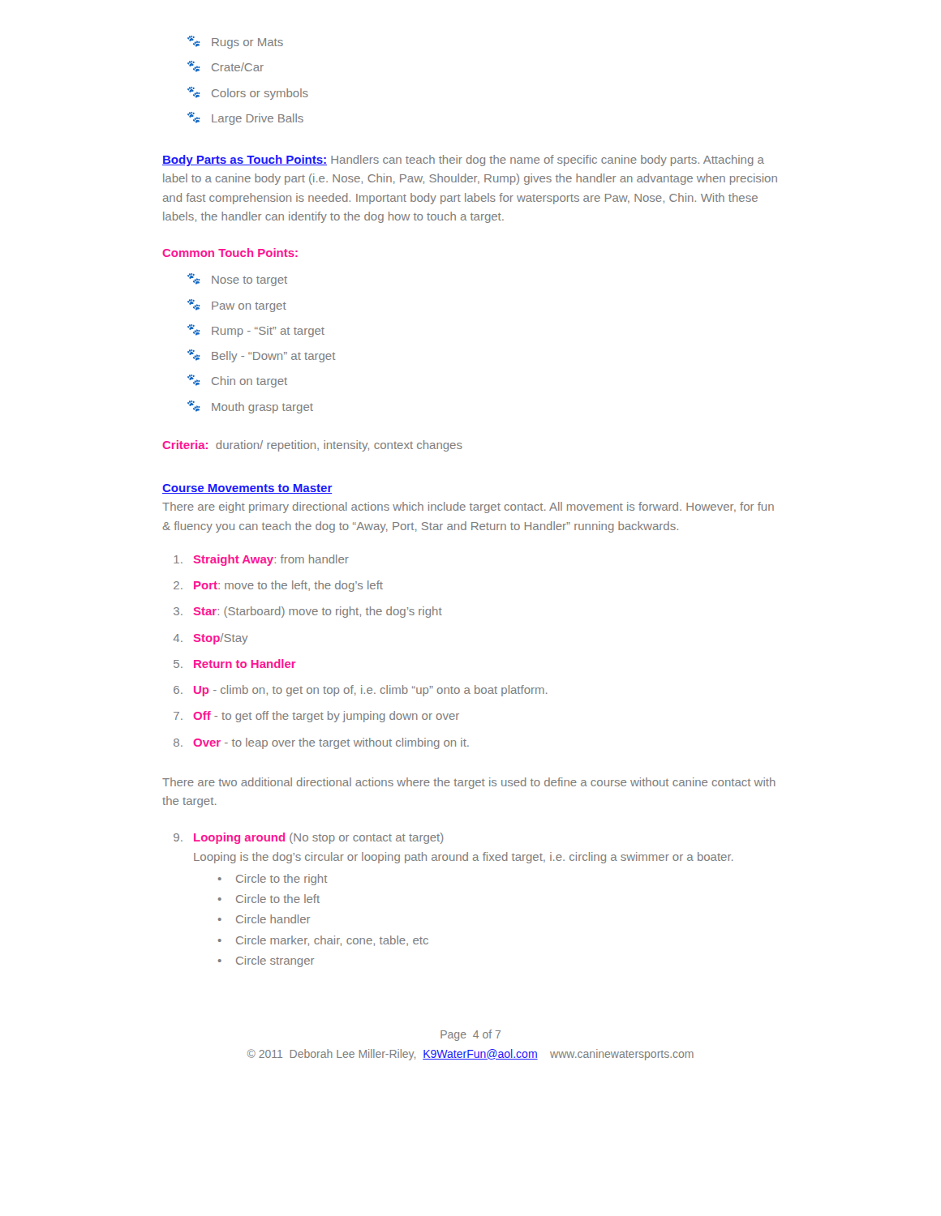Rugs or Mats
Crate/Car
Colors or symbols
Large Drive Balls
Body Parts as Touch Points:
Handlers can teach their dog the name of specific canine body parts. Attaching a label to a canine body part (i.e. Nose, Chin, Paw, Shoulder, Rump) gives the handler an advantage when precision and fast comprehension is needed. Important body part labels for watersports are Paw, Nose, Chin. With these labels, the handler can identify to the dog how to touch a target.
Common Touch Points:
Nose to target
Paw on target
Rump - “Sit” at target
Belly - “Down” at target
Chin on target
Mouth grasp target
Criteria: duration/ repetition, intensity, context changes
Course Movements to Master
There are eight primary directional actions which include target contact. All movement is forward. However, for fun & fluency you can teach the dog to “Away, Port, Star and Return to Handler” running backwards.
Straight Away: from handler
Port: move to the left, the dog’s left
Star: (Starboard) move to right, the dog’s right
Stop/Stay
Return to Handler
Up - climb on, to get on top of, i.e. climb “up” onto a boat platform.
Off - to get off the target by jumping down or over
Over - to leap over the target without climbing on it.
There are two additional directional actions where the target is used to define a course without canine contact with the target.
Looping around (No stop or contact at target)
Looping is the dog’s circular or looping path around a fixed target, i.e. circling a swimmer or a boater.
Circle to the right
Circle to the left
Circle handler
Circle marker, chair, cone, table, etc
Circle stranger
Page 4 of 7
© 2011 Deborah Lee Miller-Riley, K9WaterFun@aol.com www.caninewatersports.com